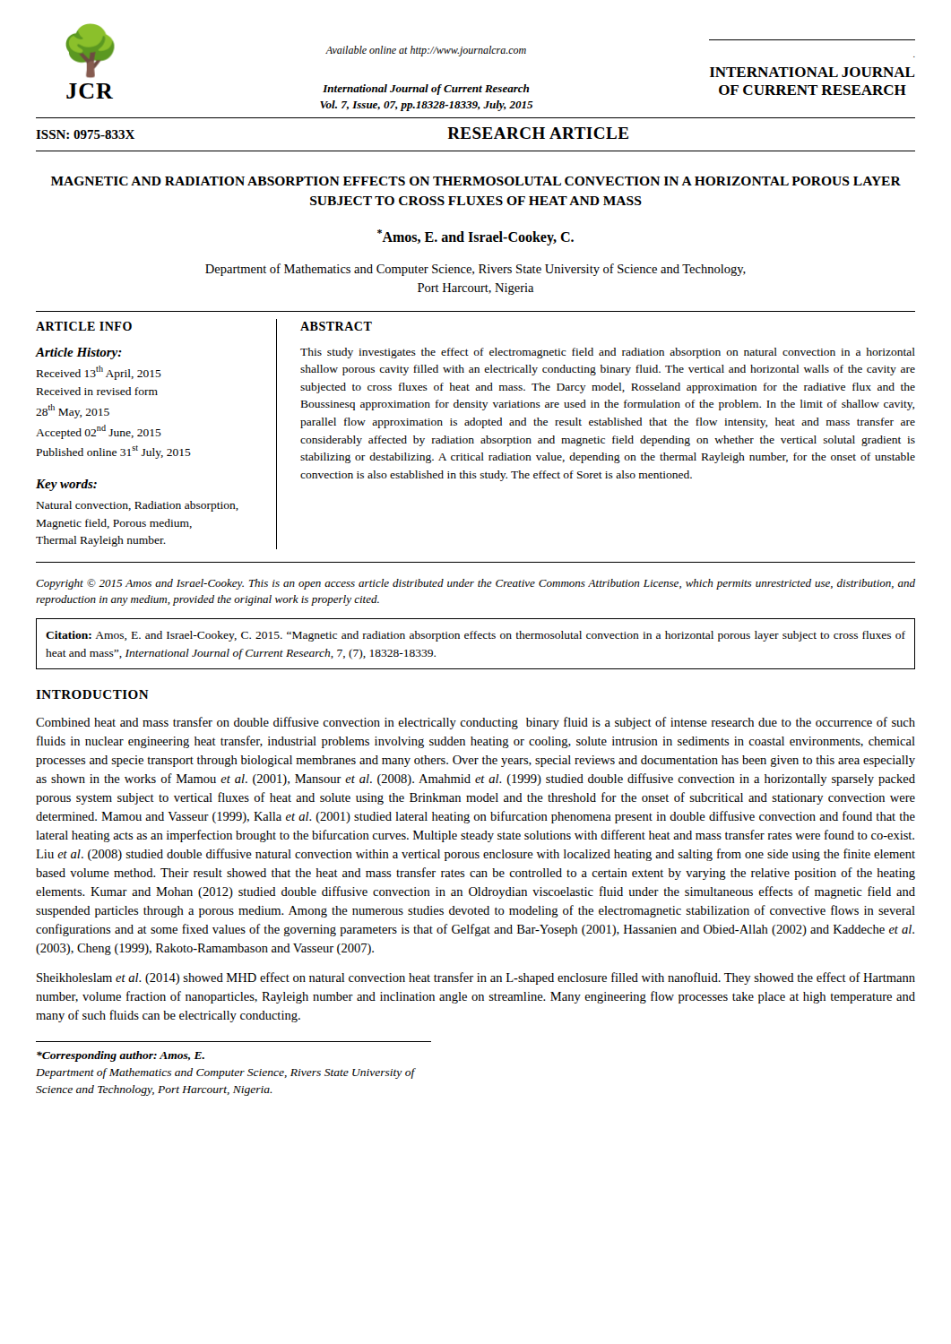🌳
JCR
Available online at http://www.journalcra.com
International Journal of Current Research
Vol. 7, Issue, 07, pp.18328-18339, July, 2015
.
INTERNATIONAL JOURNAL
OF CURRENT RESEARCH
ISSN: 0975-833X
RESEARCH ARTICLE
Magnetic and radiation absorption effects on thermosolutal convection in a horizontal porous layer subject to cross fluxes of heat and mass
*Amos, E. and Israel-Cookey, C.
Department of Mathematics and Computer Science, Rivers State University of Science and Technology,
Port Harcourt, Nigeria
ARTICLE INFO
Article History:
Received 13th April, 2015
Received in revised form
28th May, 2015
Accepted 02nd June, 2015
Published online 31st July, 2015
Key words:
Natural convection, Radiation absorption,
Magnetic field, Porous medium,
Thermal Rayleigh number.
ABSTRACT
This study investigates the effect of electromagnetic field and radiation absorption on natural convection in a horizontal shallow porous cavity filled with an electrically conducting binary fluid. The vertical and horizontal walls of the cavity are subjected to cross fluxes of heat and mass. The Darcy model, Rosseland approximation for the radiative flux and the Boussinesq approximation for density variations are used in the formulation of the problem. In the limit of shallow cavity, parallel flow approximation is adopted and the result established that the flow intensity, heat and mass transfer are considerably affected by radiation absorption and magnetic field depending on whether the vertical solutal gradient is stabilizing or destabilizing. A critical radiation value, depending on the thermal Rayleigh number, for the onset of unstable convection is also established in this study. The effect of Soret is also mentioned.
Copyright © 2015 Amos and Israel-Cookey. This is an open access article distributed under the Creative Commons Attribution License, which permits unrestricted use, distribution, and reproduction in any medium, provided the original work is properly cited.
Citation: Amos, E. and Israel-Cookey, C. 2015. “Magnetic and radiation absorption effects on thermosolutal convection in a horizontal porous layer subject to cross fluxes of heat and mass”, International Journal of Current Research, 7, (7), 18328-18339.
INTRODUCTION
Combined heat and mass transfer on double diffusive convection in electrically conducting binary fluid is a subject of intense research due to the occurrence of such fluids in nuclear engineering heat transfer, industrial problems involving sudden heating or cooling, solute intrusion in sediments in coastal environments, chemical processes and specie transport through biological membranes and many others. Over the years, special reviews and documentation has been given to this area especially as shown in the works of Mamou et al. (2001), Mansour et al. (2008). Amahmid et al. (1999) studied double diffusive convection in a horizontally sparsely packed porous system subject to vertical fluxes of heat and solute using the Brinkman model and the threshold for the onset of subcritical and stationary convection were determined. Mamou and Vasseur (1999), Kalla et al. (2001) studied lateral heating on bifurcation phenomena present in double diffusive convection and found that the lateral heating acts as an imperfection brought to the bifurcation curves. Multiple steady state solutions with different heat and mass transfer rates were found to co-exist. Liu et al. (2008) studied double diffusive natural convection within a vertical porous enclosure with localized heating and salting from one side using the finite element based volume method. Their result showed that the heat and mass transfer rates can be controlled to a certain extent by varying the relative position of the heating elements. Kumar and Mohan (2012) studied double diffusive convection in an Oldroydian viscoelastic fluid under the simultaneous effects of magnetic field and suspended particles through a porous medium. Among the numerous studies devoted to modeling of the electromagnetic stabilization of convective flows in several configurations and at some fixed values of the governing parameters is that of Gelfgat and Bar-Yoseph (2001), Hassanien and Obied-Allah (2002) and Kaddeche et al. (2003), Cheng (1999), Rakoto-Ramambason and Vasseur (2007).
Sheikholeslam et al. (2014) showed MHD effect on natural convection heat transfer in an L-shaped enclosure filled with nanofluid. They showed the effect of Hartmann number, volume fraction of nanoparticles, Rayleigh number and inclination angle on streamline. Many engineering flow processes take place at high temperature and many of such fluids can be electrically conducting.
*Corresponding author: Amos, E.
Department of Mathematics and Computer Science, Rivers State University of Science and Technology, Port Harcourt, Nigeria.